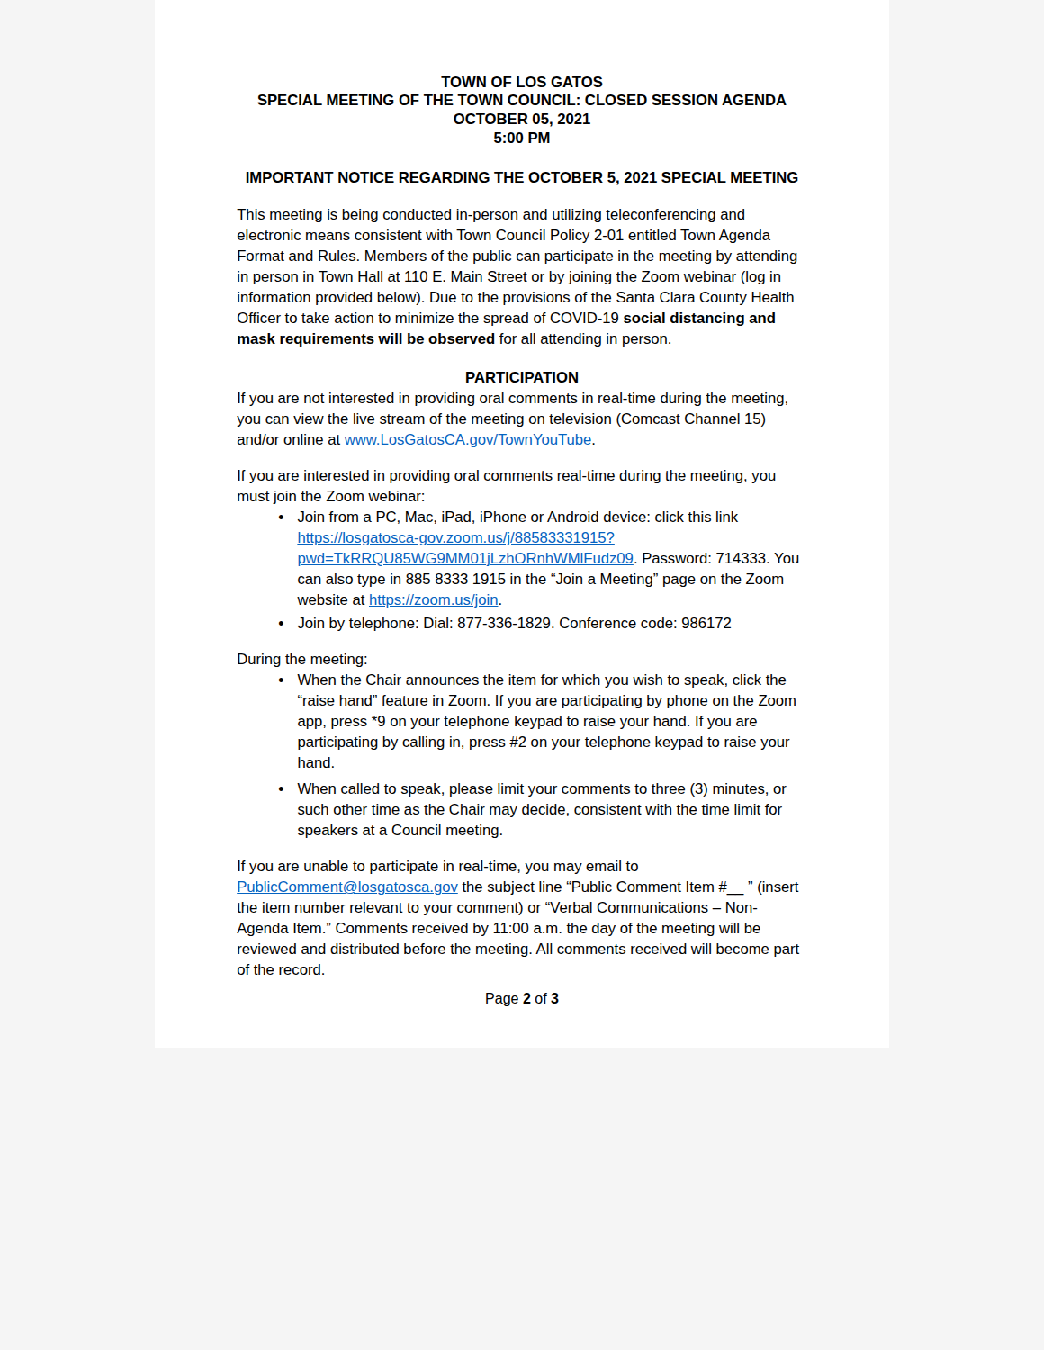Town of Los Gatos
Special Meeting of the Town Council: Closed Session Agenda
October 05, 2021
5:00 PM
IMPORTANT NOTICE REGARDING THE OCTOBER 5, 2021 SPECIAL MEETING
This meeting is being conducted in-person and utilizing teleconferencing and electronic means consistent with Town Council Policy 2-01 entitled Town Agenda Format and Rules. Members of the public can participate in the meeting by attending in person in Town Hall at 110 E. Main Street or by joining the Zoom webinar (log in information provided below). Due to the provisions of the Santa Clara County Health Officer to take action to minimize the spread of COVID-19 social distancing and mask requirements will be observed for all attending in person.
PARTICIPATION
If you are not interested in providing oral comments in real-time during the meeting, you can view the live stream of the meeting on television (Comcast Channel 15) and/or online at www.LosGatosCA.gov/TownYouTube.
If you are interested in providing oral comments real-time during the meeting, you must join the Zoom webinar:
Join from a PC, Mac, iPad, iPhone or Android device: click this link https://losgatosca-gov.zoom.us/j/88583331915?pwd=TkRRQU85WG9MM01jLzhORnhWMlFudz09. Password: 714333. You can also type in 885 8333 1915 in the “Join a Meeting” page on the Zoom website at https://zoom.us/join.
Join by telephone: Dial: 877-336-1829. Conference code: 986172
During the meeting:
When the Chair announces the item for which you wish to speak, click the “raise hand” feature in Zoom. If you are participating by phone on the Zoom app, press *9 on your telephone keypad to raise your hand. If you are participating by calling in, press #2 on your telephone keypad to raise your hand.
When called to speak, please limit your comments to three (3) minutes, or such other time as the Chair may decide, consistent with the time limit for speakers at a Council meeting.
If you are unable to participate in real-time, you may email to PublicComment@losgatosca.gov the subject line “Public Comment Item #__ ” (insert the item number relevant to your comment) or “Verbal Communications – Non-Agenda Item.” Comments received by 11:00 a.m. the day of the meeting will be reviewed and distributed before the meeting. All comments received will become part of the record.
Page 2 of 3